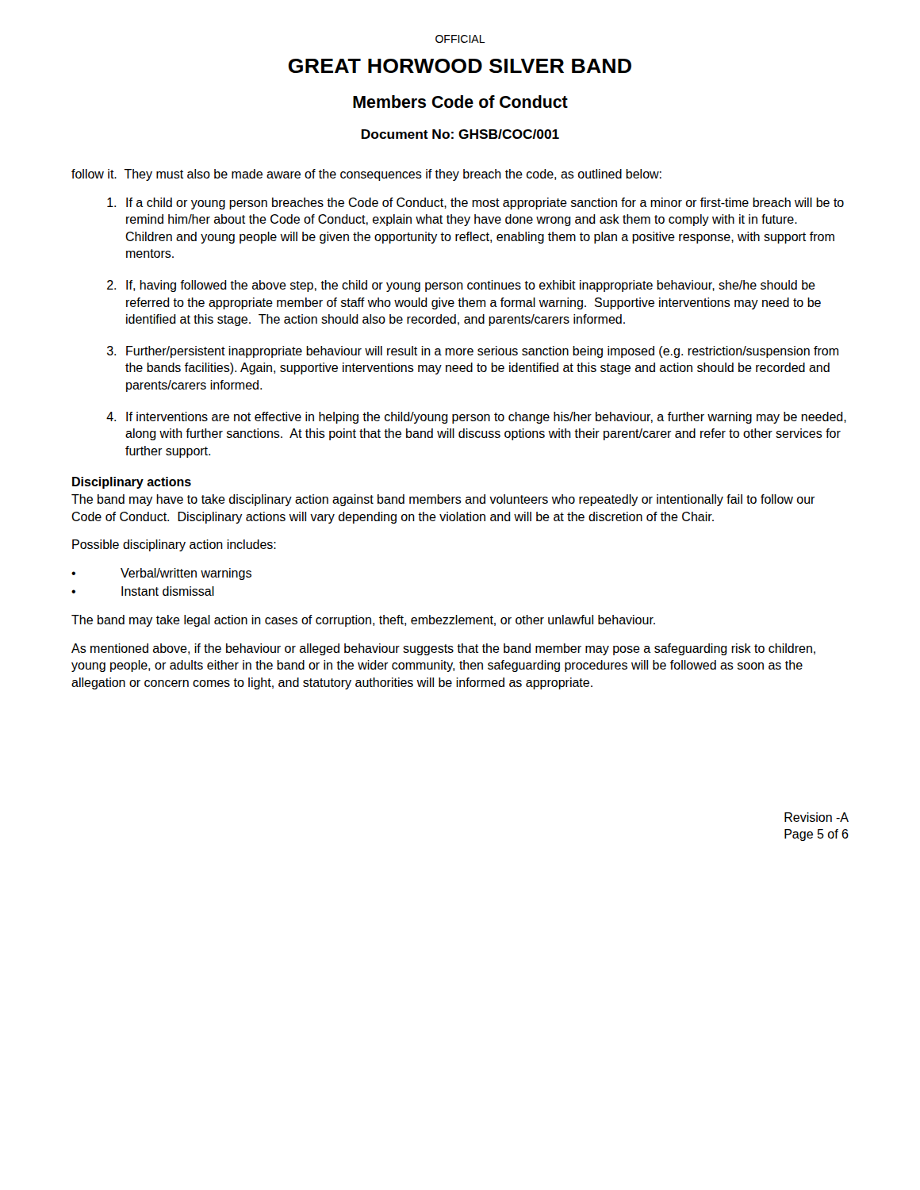OFFICIAL
GREAT HORWOOD SILVER BAND
Members Code of Conduct
Document No: GHSB/COC/001
follow it. They must also be made aware of the consequences if they breach the code, as outlined below:
If a child or young person breaches the Code of Conduct, the most appropriate sanction for a minor or first-time breach will be to remind him/her about the Code of Conduct, explain what they have done wrong and ask them to comply with it in future. Children and young people will be given the opportunity to reflect, enabling them to plan a positive response, with support from mentors.
If, having followed the above step, the child or young person continues to exhibit inappropriate behaviour, she/he should be referred to the appropriate member of staff who would give them a formal warning. Supportive interventions may need to be identified at this stage. The action should also be recorded, and parents/carers informed.
Further/persistent inappropriate behaviour will result in a more serious sanction being imposed (e.g. restriction/suspension from the bands facilities). Again, supportive interventions may need to be identified at this stage and action should be recorded and parents/carers informed.
If interventions are not effective in helping the child/young person to change his/her behaviour, a further warning may be needed, along with further sanctions. At this point that the band will discuss options with their parent/carer and refer to other services for further support.
Disciplinary actions
The band may have to take disciplinary action against band members and volunteers who repeatedly or intentionally fail to follow our Code of Conduct. Disciplinary actions will vary depending on the violation and will be at the discretion of the Chair.
Possible disciplinary action includes:
•Verbal/written warnings
•Instant dismissal
The band may take legal action in cases of corruption, theft, embezzlement, or other unlawful behaviour.
As mentioned above, if the behaviour or alleged behaviour suggests that the band member may pose a safeguarding risk to children, young people, or adults either in the band or in the wider community, then safeguarding procedures will be followed as soon as the allegation or concern comes to light, and statutory authorities will be informed as appropriate.
Revision -A
Page 5 of 6